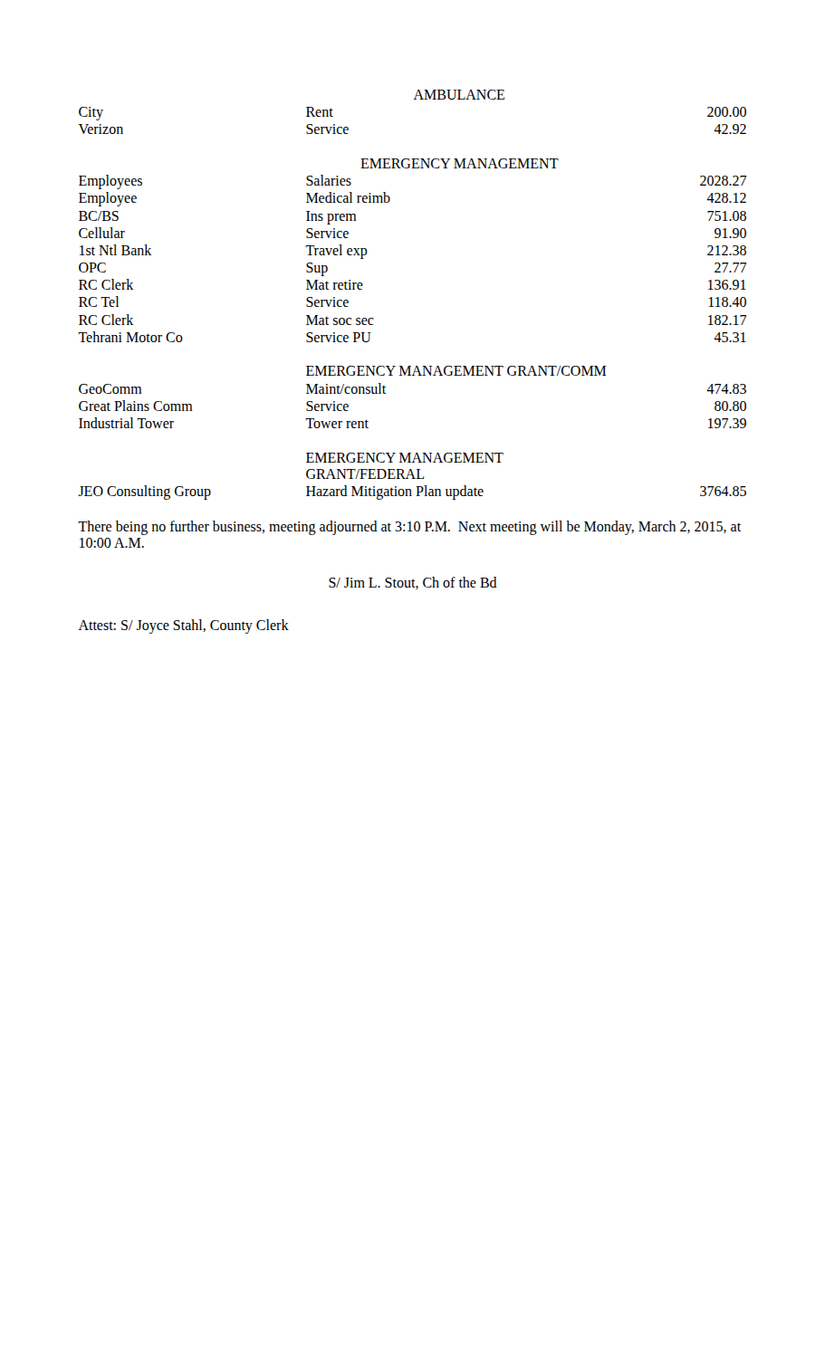| | AMBULANCE | |
| City | Rent | 200.00 |
| Verizon | Service | 42.92 |
| | EMERGENCY MANAGEMENT | |
| Employees | Salaries | 2028.27 |
| Employee | Medical reimb | 428.12 |
| BC/BS | Ins prem | 751.08 |
| Cellular | Service | 91.90 |
| 1st Ntl Bank | Travel exp | 212.38 |
| OPC | Sup | 27.77 |
| RC Clerk | Mat retire | 136.91 |
| RC Tel | Service | 118.40 |
| RC Clerk | Mat soc sec | 182.17 |
| Tehrani Motor Co | Service PU | 45.31 |
| | EMERGENCY MANAGEMENT GRANT/COMM | |
| GeoComm | Maint/consult | 474.83 |
| Great Plains Comm | Service | 80.80 |
| Industrial Tower | Tower rent | 197.39 |
| | EMERGENCY MANAGEMENT GRANT/FEDERAL | |
| JEO Consulting Group | Hazard Mitigation Plan update | 3764.85 |
There being no further business, meeting adjourned at 3:10 P.M. Next meeting will be Monday, March 2, 2015, at 10:00 A.M.
S/ Jim L. Stout, Ch of the Bd
Attest: S/ Joyce Stahl, County Clerk